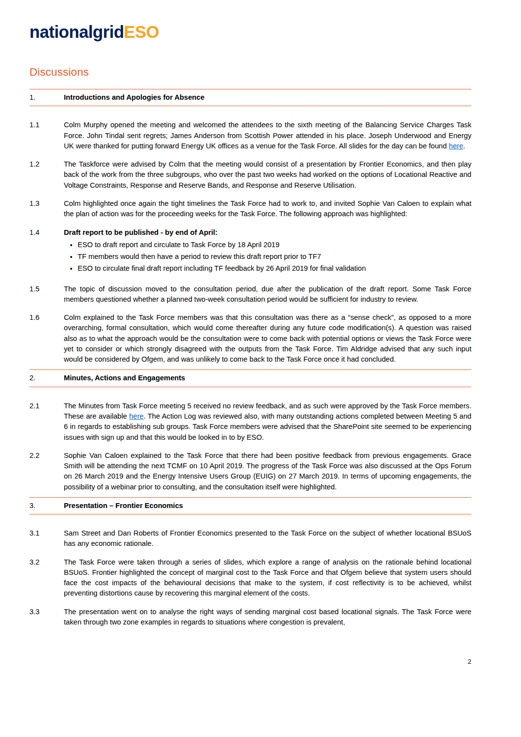national grid ESO
Discussions
| 1. | Introductions and Apologies for Absence |
| 1.1 | Colm Murphy opened the meeting and welcomed the attendees to the sixth meeting of the Balancing Service Charges Task Force. John Tindal sent regrets; James Anderson from Scottish Power attended in his place. Joseph Underwood and Energy UK were thanked for putting forward Energy UK offices as a venue for the Task Force. All slides for the day can be found here . |
| 1.2 | The Taskforce were advised by Colm that the meeting would consist of a presentation by Frontier Economics, and then play back of the work from the three subgroups, who over the past two weeks had worked on the options of Locational Reactive and Voltage Constraints, Response and Reserve Bands, and Response and Reserve Utilisation. |
| 1.3 | Colm highlighted once again the tight timelines the Task Force had to work to, and invited Sophie Van Caloen to explain what the plan of action was for the proceeding weeks for the Task Force. The following approach was highlighted: |
| 1.4 | Draft report to be published - by end of April: ESO to draft report and circulate to Task Force by 18 April 2019 TF members would then have a period to review this draft report prior to TF7 ESO to circulate final draft report including TF feedback by 26 April 2019 for final validation |
| 1.5 | The topic of discussion moved to the consultation period, due after the publication of the draft report. Some Task Force members questioned whether a planned two-week consultation period would be sufficient for industry to review. |
| 1.6 | Colm explained to the Task Force members was that this consultation was there as a “sense check”, as opposed to a more overarching, formal consultation, which would come thereafter during any future code modification(s). A question was raised also as to what the approach would be the consultation were to come back with potential options or views the Task Force were yet to consider or which strongly disagreed with the outputs from the Task Force. Tim Aldridge advised that any such input would be considered by Ofgem, and was unlikely to come back to the Task Force once it had concluded. |
| 2. | Minutes, Actions and Engagements |
| 2.1 | The Minutes from Task Force meeting 5 received no review feedback, and as such were approved by the Task Force members. These are available here . The Action Log was reviewed also, with many outstanding actions completed between Meeting 5 and 6 in regards to establishing sub groups. Task Force members were advised that the SharePoint site seemed to be experiencing issues with sign up and that this would be looked in to by ESO. |
| 2.2 | Sophie Van Caloen explained to the Task Force that there had been positive feedback from previous engagements. Grace Smith will be attending the next TCMF on 10 April 2019. The progress of the Task Force was also discussed at the Ops Forum on 26 March 2019 and the Energy Intensive Users Group (EUIG) on 27 March 2019. In terms of upcoming engagements, the possibility of a webinar prior to consulting, and the consultation itself were highlighted. |
| 3. | Presentation – Frontier Economics |
| 3.1 | Sam Street and Dan Roberts of Frontier Economics presented to the Task Force on the subject of whether locational BSUoS has any economic rationale. |
| 3.2 | The Task Force were taken through a series of slides, which explore a range of analysis on the rationale behind locational BSUoS. Frontier highlighted the concept of marginal cost to the Task Force and that Ofgem believe that system users should face the cost impacts of the behavioural decisions that make to the system, if cost reflectivity is to be achieved, whilst preventing distortions cause by recovering this marginal element of the costs. |
| 3.3 | The presentation went on to analyse the right ways of sending marginal cost based locational signals. The Task Force were taken through two zone examples in regards to situations where congestion is prevalent, |
2